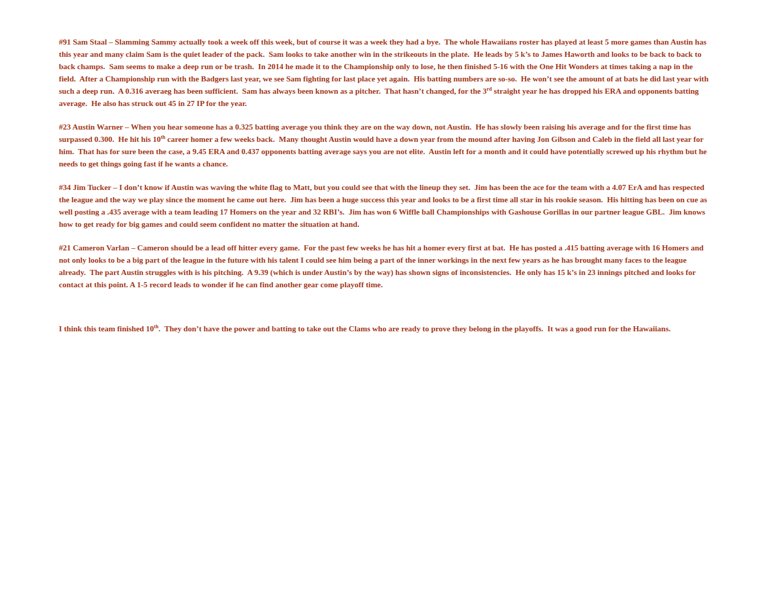#91 Sam Staal – Slamming Sammy actually took a week off this week, but of course it was a week they had a bye. The whole Hawaiians roster has played at least 5 more games than Austin has this year and many claim Sam is the quiet leader of the pack. Sam looks to take another win in the strikeouts in the plate. He leads by 5 k’s to James Haworth and looks to be back to back to back champs. Sam seems to make a deep run or be trash. In 2014 he made it to the Championship only to lose, he then finished 5-16 with the One Hit Wonders at times taking a nap in the field. After a Championship run with the Badgers last year, we see Sam fighting for last place yet again. His batting numbers are so-so. He won’t see the amount of at bats he did last year with such a deep run. A 0.316 averaeg has been sufficient. Sam has always been known as a pitcher. That hasn’t changed, for the 3rd straight year he has dropped his ERA and opponents batting average. He also has struck out 45 in 27 IP for the year.
#23 Austin Warner – When you hear someone has a 0.325 batting average you think they are on the way down, not Austin. He has slowly been raising his average and for the first time has surpassed 0.300. He hit his 10th career homer a few weeks back. Many thought Austin would have a down year from the mound after having Jon Gibson and Caleb in the field all last year for him. That has for sure been the case, a 9.45 ERA and 0.437 opponents batting average says you are not elite. Austin left for a month and it could have potentially screwed up his rhythm but he needs to get things going fast if he wants a chance.
#34 Jim Tucker – I don’t know if Austin was waving the white flag to Matt, but you could see that with the lineup they set. Jim has been the ace for the team with a 4.07 ErA and has respected the league and the way we play since the moment he came out here. Jim has been a huge success this year and looks to be a first time all star in his rookie season. His hitting has been on cue as well posting a .435 average with a team leading 17 Homers on the year and 32 RBI’s. Jim has won 6 Wiffle ball Championships with Gashouse Gorillas in our partner league GBL. Jim knows how to get ready for big games and could seem confident no matter the situation at hand.
#21 Cameron Varlan – Cameron should be a lead off hitter every game. For the past few weeks he has hit a homer every first at bat. He has posted a .415 batting average with 16 Homers and not only looks to be a big part of the league in the future with his talent I could see him being a part of the inner workings in the next few years as he has brought many faces to the league already. The part Austin struggles with is his pitching. A 9.39 (which is under Austin’s by the way) has shown signs of inconsistencies. He only has 15 k’s in 23 innings pitched and looks for contact at this point. A 1-5 record leads to wonder if he can find another gear come playoff time.
I think this team finished 10th. They don’t have the power and batting to take out the Clams who are ready to prove they belong in the playoffs. It was a good run for the Hawaiians.